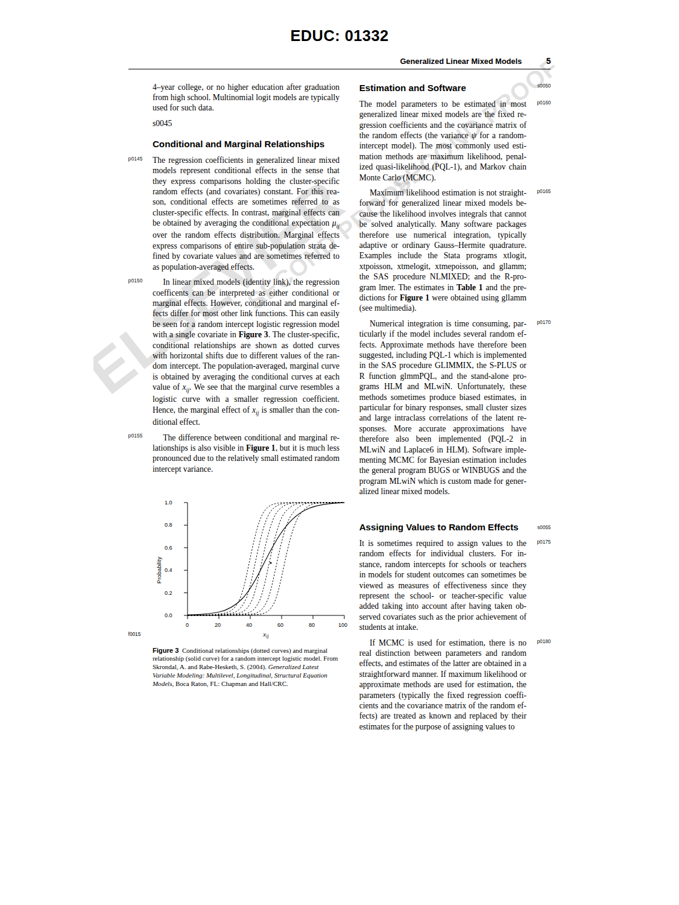ELSEVIER
SECOND PROOF
SECOND PROOF
EDUC: 01332
Generalized Linear Mixed Models 5
4–year college, or no higher education after graduation from high school. Multinomial logit models are typically used for such data.
s0045
Conditional and Marginal Relationships
p0145
The regression coefficients in generalized linear mixed models represent conditional effects in the sense that they express comparisons holding the cluster-specific random effects (and covariates) constant. For this reason, conditional effects are sometimes referred to as cluster-specific effects. In contrast, marginal effects can be obtained by averaging the conditional expectation μij over the random effects distribution. Marginal effects express comparisons of entire sub-population strata defined by covariate values and are sometimes referred to as population-averaged effects.
p0150
In linear mixed models (identity link), the regression coefficents can be interpreted as either conditional or marginal effects. However, conditional and marginal effects differ for most other link functions. This can easily be seen for a random intercept logistic regression model with a single covariate in Figure 3. The cluster-specific, conditional relationships are shown as dotted curves with horizontal shifts due to different values of the random intercept. The population-averaged, marginal curve is obtained by averaging the conditional curves at each value of xij. We see that the marginal curve resembles a logistic curve with a smaller regression coefficient. Hence, the marginal effect of xij is smaller than the conditional effect.
p0155
The difference between conditional and marginal relationships is also visible in Figure 1, but it is much less pronounced due to the relatively small estimated random intercept variance.
f0015 0.0 0.2 0.4 0.6 0.8 1.0 0 20 40 60 80 100 Probability xij
Figure 3 Conditional relationships (dotted curves) and marginal relationship (solid curve) for a random intercept logistic model. From Skrondal, A. and Rabe-Hesketh, S. (2004). Generalized Latest Variable Modeling: Multilevel, Longitudinal, Structural Equation Models, Boca Raton, FL: Chapman and Hall/CRC.
s0050
Estimation and Software
p0160
The model parameters to be estimated in most generalized linear mixed models are the fixed regression coefficients and the covariance matrix of the random effects (the variance ψ for a random-intercept model). The most commonly used estimation methods are maximum likelihood, penalized quasi-likelihood (PQL-1), and Markov chain Monte Carlo (MCMC).
p0165
Maximum likelihood estimation is not straightforward for generalized linear mixed models because the likelihood involves integrals that cannot be solved analytically. Many software packages therefore use numerical integration, typically adaptive or ordinary Gauss–Hermite quadrature. Examples include the Stata programs xtlogit, xtpoisson, xtmelogit, xtmepoisson, and gllamm; the SAS procedure NLMIXED; and the R-program lmer. The estimates in Table 1 and the predictions for Figure 1 were obtained using gllamm (see multimedia).
p0170
Numerical integration is time consuming, particularly if the model includes several random effects. Approximate methods have therefore been suggested, including PQL-1 which is implemented in the SAS procedure GLIMMIX, the S-PLUS or R function glmmPQL, and the stand-alone programs HLM and MLwiN. Unfortunately, these methods sometimes produce biased estimates, in particular for binary responses, small cluster sizes and large intraclass correlations of the latent responses. More accurate approximations have therefore also been implemented (PQL-2 in MLwiN and Laplace6 in HLM). Software implementing MCMC for Bayesian estimation includes the general program BUGS or WINBUGS and the program MLwiN which is custom made for generalized linear mixed models.
s0055
Assigning Values to Random Effects
p0175
It is sometimes required to assign values to the random effects for individual clusters. For instance, random intercepts for schools or teachers in models for student outcomes can sometimes be viewed as measures of effectiveness since they represent the school- or teacher-specific value added taking into account after having taken observed covariates such as the prior achievement of students at intake.
p0180
If MCMC is used for estimation, there is no real distinction between parameters and random effects, and estimates of the latter are obtained in a straightforward manner. If maximum likelihood or approximate methods are used for estimation, the parameters (typically the fixed regression coefficients and the covariance matrix of the random effects) are treated as known and replaced by their estimates for the purpose of assigning values to